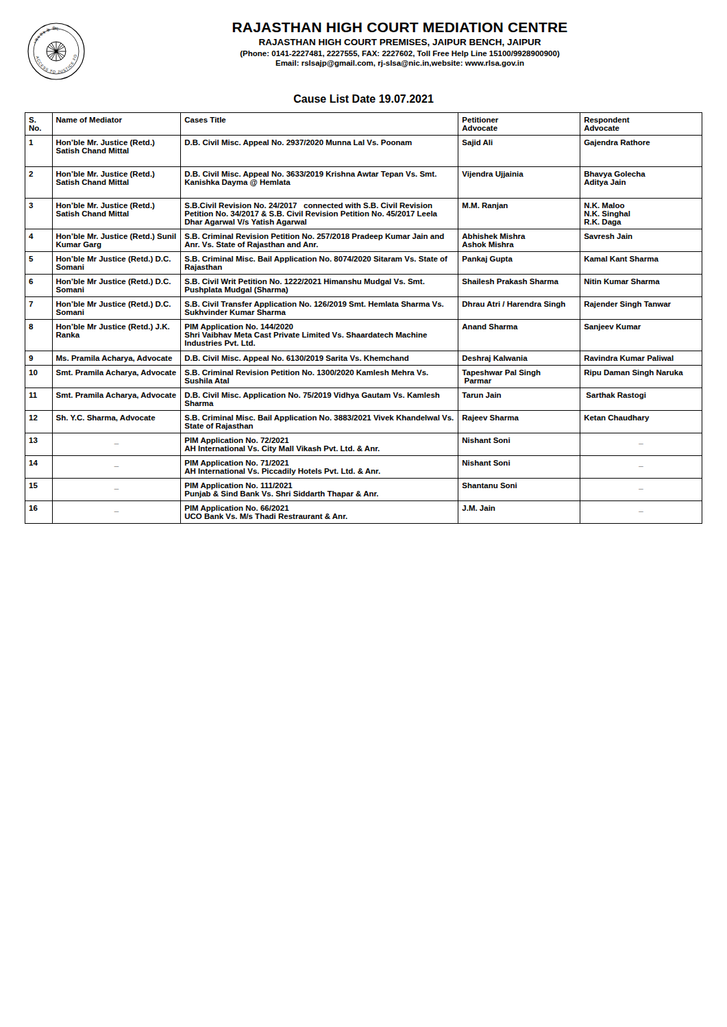न्याय सब के लिए ACCESS TO JUSTICE FOR ALL
RAJASTHAN HIGH COURT MEDIATION CENTRE
RAJASTHAN HIGH COURT PREMISES, JAIPUR BENCH, JAIPUR
(Phone: 0141-2227481, 2227555, FAX: 2227602, Toll Free Help Line 15100/9928900900)
Email: rslsajp@gmail.com, rj-slsa@nic.in,website: www.rlsa.gov.in
Cause List Date 19.07.2021
| S. No. | Name of Mediator | Cases Title | Petitioner Advocate | Respondent Advocate |
| --- | --- | --- | --- | --- |
| 1 | Hon’ble Mr. Justice (Retd.) Satish Chand Mittal | D.B. Civil Misc. Appeal No. 2937/2020 Munna Lal Vs. Poonam | Sajid Ali | Gajendra Rathore |
| 2 | Hon’ble Mr. Justice (Retd.) Satish Chand Mittal | D.B. Civil Misc. Appeal No. 3633/2019 Krishna Awtar Tepan Vs. Smt. Kanishka Dayma @ Hemlata | Vijendra Ujjainia | Bhavya Golecha Aditya Jain |
| 3 | Hon’ble Mr. Justice (Retd.) Satish Chand Mittal | S.B.Civil Revision No. 24/2017 connected with S.B. Civil Revision Petition No. 34/2017 & S.B. Civil Revision Petition No. 45/2017 Leela Dhar Agarwal V/s Yatish Agarwal | M.M. Ranjan | N.K. Maloo N.K. Singhal R.K. Daga |
| 4 | Hon’ble Mr. Justice (Retd.) Sunil Kumar Garg | S.B. Criminal Revision Petition No. 257/2018 Pradeep Kumar Jain and Anr. Vs. State of Rajasthan and Anr. | Abhishek Mishra Ashok Mishra | Savresh Jain |
| 5 | Hon’ble Mr Justice (Retd.) D.C. Somani | S.B. Criminal Misc. Bail Application No. 8074/2020 Sitaram Vs. State of Rajasthan | Pankaj Gupta | Kamal Kant Sharma |
| 6 | Hon’ble Mr Justice (Retd.) D.C. Somani | S.B. Civil Writ Petition No. 1222/2021 Himanshu Mudgal Vs. Smt. Pushplata Mudgal (Sharma) | Shailesh Prakash Sharma | Nitin Kumar Sharma |
| 7 | Hon’ble Mr Justice (Retd.) D.C. Somani | S.B. Civil Transfer Application No. 126/2019 Smt. Hemlata Sharma Vs. Sukhvinder Kumar Sharma | Dhrau Atri / Harendra Singh | Rajender Singh Tanwar |
| 8 | Hon’ble Mr Justice (Retd.) J.K. Ranka | PIM Application No. 144/2020 Shri Vaibhav Meta Cast Private Limited Vs. Shaardatech Machine Industries Pvt. Ltd. | Anand Sharma | Sanjeev Kumar |
| 9 | Ms. Pramila Acharya, Advocate | D.B. Civil Misc. Appeal No. 6130/2019 Sarita Vs. Khemchand | Deshraj Kalwania | Ravindra Kumar Paliwal |
| 10 | Smt. Pramila Acharya, Advocate | S.B. Criminal Revision Petition No. 1300/2020 Kamlesh Mehra Vs. Sushila Atal | Tapeshwar Pal Singh Parmar | Ripu Daman Singh Naruka |
| 11 | Smt. Pramila Acharya, Advocate | D.B. Civil Misc. Application No. 75/2019 Vidhya Gautam Vs. Kamlesh Sharma | Tarun Jain | Sarthak Rastogi |
| 12 | Sh. Y.C. Sharma, Advocate | S.B. Criminal Misc. Bail Application No. 3883/2021 Vivek Khandelwal Vs. State of Rajasthan | Rajeev Sharma | Ketan Chaudhary |
| 13 | _ | PIM Application No. 72/2021 AH International Vs. City Mall Vikash Pvt. Ltd. & Anr. | Nishant Soni | _ |
| 14 | _ | PIM Application No. 71/2021 AH International Vs. Piccadily Hotels Pvt. Ltd. & Anr. | Nishant Soni | _ |
| 15 | _ | PIM Application No. 111/2021 Punjab & Sind Bank Vs. Shri Siddarth Thapar & Anr. | Shantanu Soni | _ |
| 16 | _ | PIM Application No. 66/2021 UCO Bank Vs. M/s Thadi Restraurant & Anr. | J.M. Jain | _ |